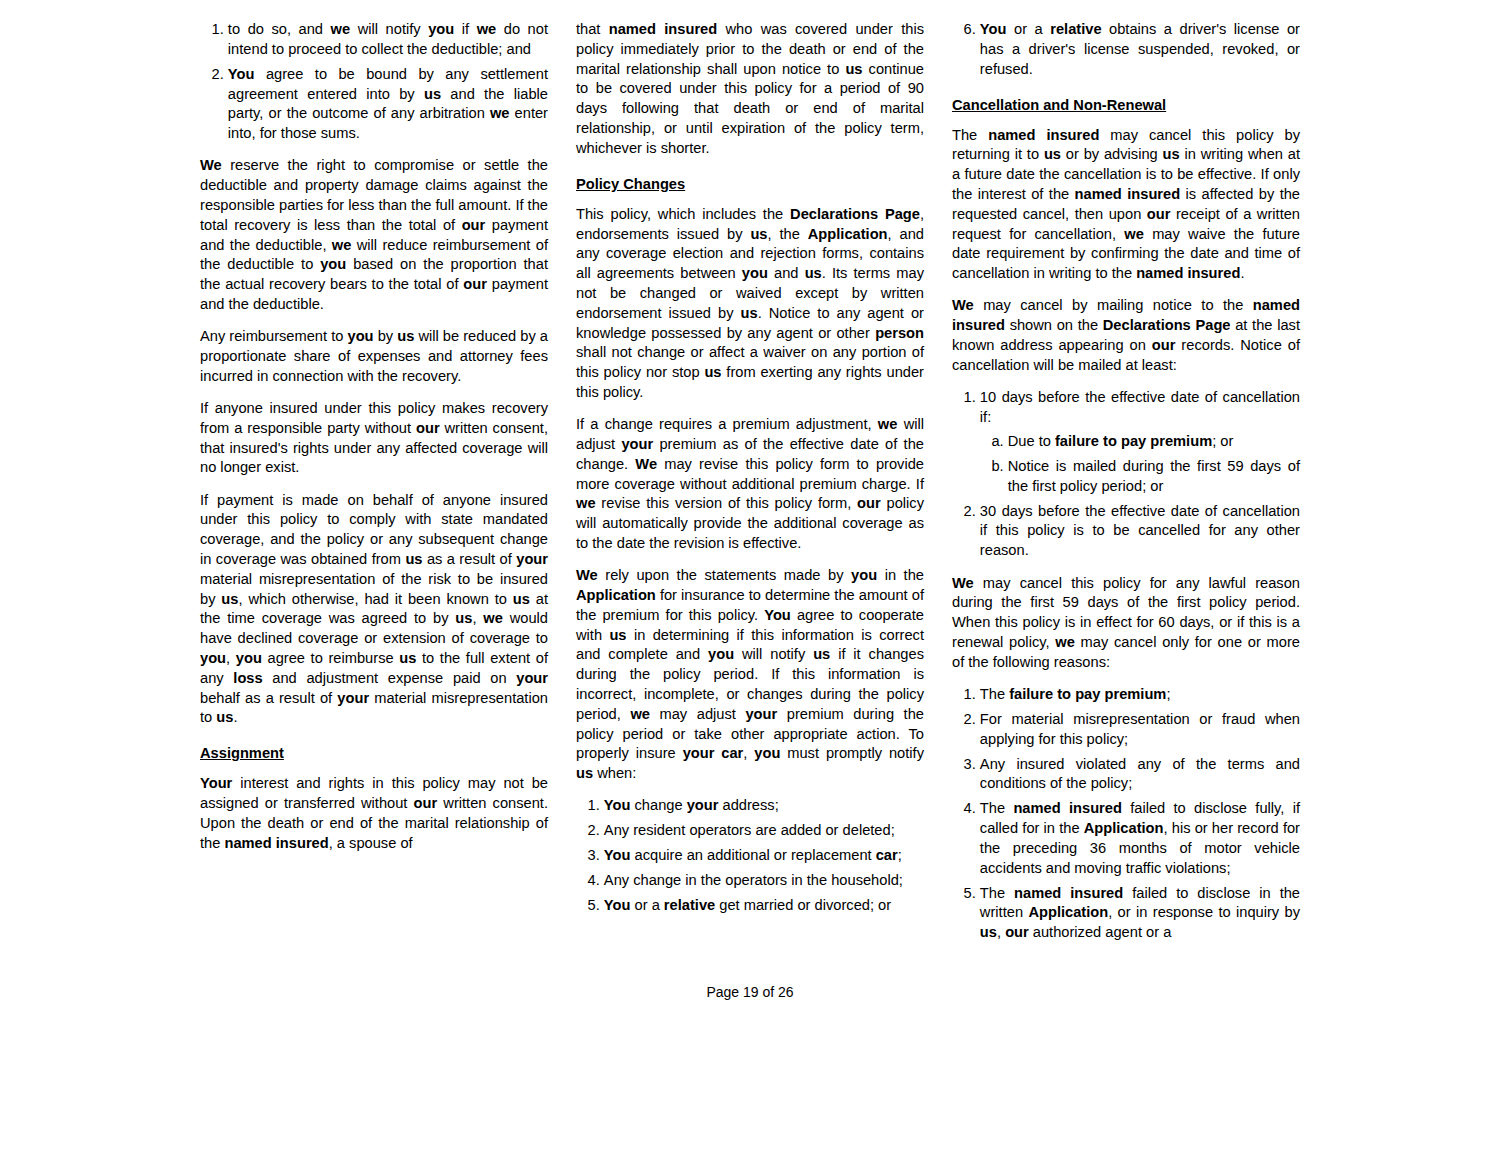to do so, and we will notify you if we do not intend to proceed to collect the deductible; and
You agree to be bound by any settlement agreement entered into by us and the liable party, or the outcome of any arbitration we enter into, for those sums.
We reserve the right to compromise or settle the deductible and property damage claims against the responsible parties for less than the full amount. If the total recovery is less than the total of our payment and the deductible, we will reduce reimbursement of the deductible to you based on the proportion that the actual recovery bears to the total of our payment and the deductible.
Any reimbursement to you by us will be reduced by a proportionate share of expenses and attorney fees incurred in connection with the recovery.
If anyone insured under this policy makes recovery from a responsible party without our written consent, that insured's rights under any affected coverage will no longer exist.
If payment is made on behalf of anyone insured under this policy to comply with state mandated coverage, and the policy or any subsequent change in coverage was obtained from us as a result of your material misrepresentation of the risk to be insured by us, which otherwise, had it been known to us at the time coverage was agreed to by us, we would have declined coverage or extension of coverage to you, you agree to reimburse us to the full extent of any loss and adjustment expense paid on your behalf as a result of your material misrepresentation to us.
Assignment
Your interest and rights in this policy may not be assigned or transferred without our written consent. Upon the death or end of the marital relationship of the named insured, a spouse of
that named insured who was covered under this policy immediately prior to the death or end of the marital relationship shall upon notice to us continue to be covered under this policy for a period of 90 days following that death or end of marital relationship, or until expiration of the policy term, whichever is shorter.
Policy Changes
This policy, which includes the Declarations Page, endorsements issued by us, the Application, and any coverage election and rejection forms, contains all agreements between you and us. Its terms may not be changed or waived except by written endorsement issued by us. Notice to any agent or knowledge possessed by any agent or other person shall not change or affect a waiver on any portion of this policy nor stop us from exerting any rights under this policy.
If a change requires a premium adjustment, we will adjust your premium as of the effective date of the change. We may revise this policy form to provide more coverage without additional premium charge. If we revise this version of this policy form, our policy will automatically provide the additional coverage as to the date the revision is effective.
We rely upon the statements made by you in the Application for insurance to determine the amount of the premium for this policy. You agree to cooperate with us in determining if this information is correct and complete and you will notify us if it changes during the policy period. If this information is incorrect, incomplete, or changes during the policy period, we may adjust your premium during the policy period or take other appropriate action. To properly insure your car, you must promptly notify us when:
You change your address;
Any resident operators are added or deleted;
You acquire an additional or replacement car;
Any change in the operators in the household;
You or a relative get married or divorced; or
You or a relative obtains a driver's license or has a driver's license suspended, revoked, or refused.
Cancellation and Non-Renewal
The named insured may cancel this policy by returning it to us or by advising us in writing when at a future date the cancellation is to be effective. If only the interest of the named insured is affected by the requested cancel, then upon our receipt of a written request for cancellation, we may waive the future date requirement by confirming the date and time of cancellation in writing to the named insured.
We may cancel by mailing notice to the named insured shown on the Declarations Page at the last known address appearing on our records. Notice of cancellation will be mailed at least:
10 days before the effective date of cancellation if:
Due to failure to pay premium; or
Notice is mailed during the first 59 days of the first policy period; or
30 days before the effective date of cancellation if this policy is to be cancelled for any other reason.
We may cancel this policy for any lawful reason during the first 59 days of the first policy period. When this policy is in effect for 60 days, or if this is a renewal policy, we may cancel only for one or more of the following reasons:
The failure to pay premium;
For material misrepresentation or fraud when applying for this policy;
Any insured violated any of the terms and conditions of the policy;
The named insured failed to disclose fully, if called for in the Application, his or her record for the preceding 36 months of motor vehicle accidents and moving traffic violations;
The named insured failed to disclose in the written Application, or in response to inquiry by us, our authorized agent or a
Page 19 of 26